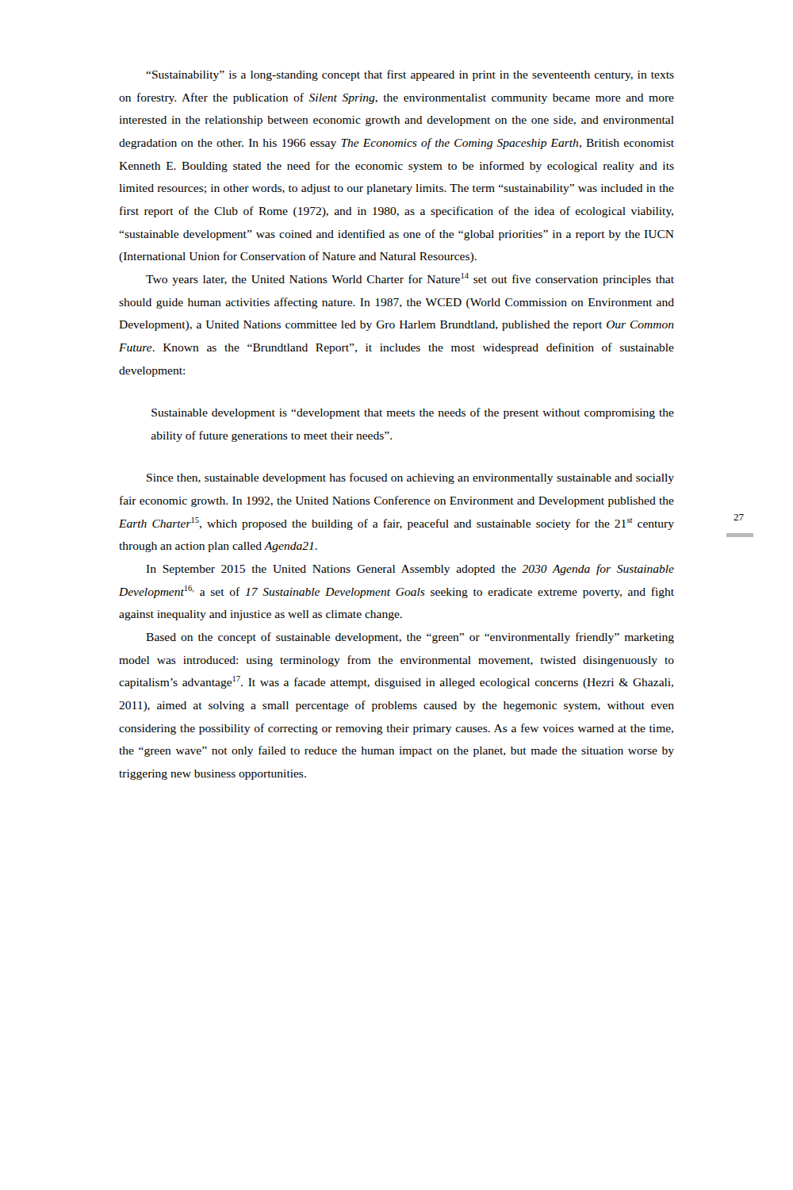27
“Sustainability” is a long-standing concept that first appeared in print in the seventeenth century, in texts on forestry. After the publication of Silent Spring, the environmentalist community became more and more interested in the relationship between economic growth and development on the one side, and environmental degradation on the other. In his 1966 essay The Economics of the Coming Spaceship Earth, British economist Kenneth E. Boulding stated the need for the economic system to be informed by ecological reality and its limited resources; in other words, to adjust to our planetary limits. The term “sustainability” was included in the first report of the Club of Rome (1972), and in 1980, as a specification of the idea of ecological viability, “sustainable development” was coined and identified as one of the “global priorities” in a report by the IUCN (International Union for Conservation of Nature and Natural Resources).
Two years later, the United Nations World Charter for Nature14 set out five conservation principles that should guide human activities affecting nature. In 1987, the WCED (World Commission on Environment and Development), a United Nations committee led by Gro Harlem Brundtland, published the report Our Common Future. Known as the “Brundtland Report”, it includes the most widespread definition of sustainable development:
Sustainable development is “development that meets the needs of the present without compromising the ability of future generations to meet their needs”.
Since then, sustainable development has focused on achieving an environmentally sustainable and socially fair economic growth. In 1992, the United Nations Conference on Environment and Development published the Earth Charter15, which proposed the building of a fair, peaceful and sustainable society for the 21st century through an action plan called Agenda21.
In September 2015 the United Nations General Assembly adopted the 2030 Agenda for Sustainable Development16, a set of 17 Sustainable Development Goals seeking to eradicate extreme poverty, and fight against inequality and injustice as well as climate change.
Based on the concept of sustainable development, the “green” or “environmentally friendly” marketing model was introduced: using terminology from the environmental movement, twisted disingenuously to capitalism’s advantage17. It was a facade attempt, disguised in alleged ecological concerns (Hezri & Ghazali, 2011), aimed at solving a small percentage of problems caused by the hegemonic system, without even considering the possibility of correcting or removing their primary causes. As a few voices warned at the time, the “green wave” not only failed to reduce the human impact on the planet, but made the situation worse by triggering new business opportunities.